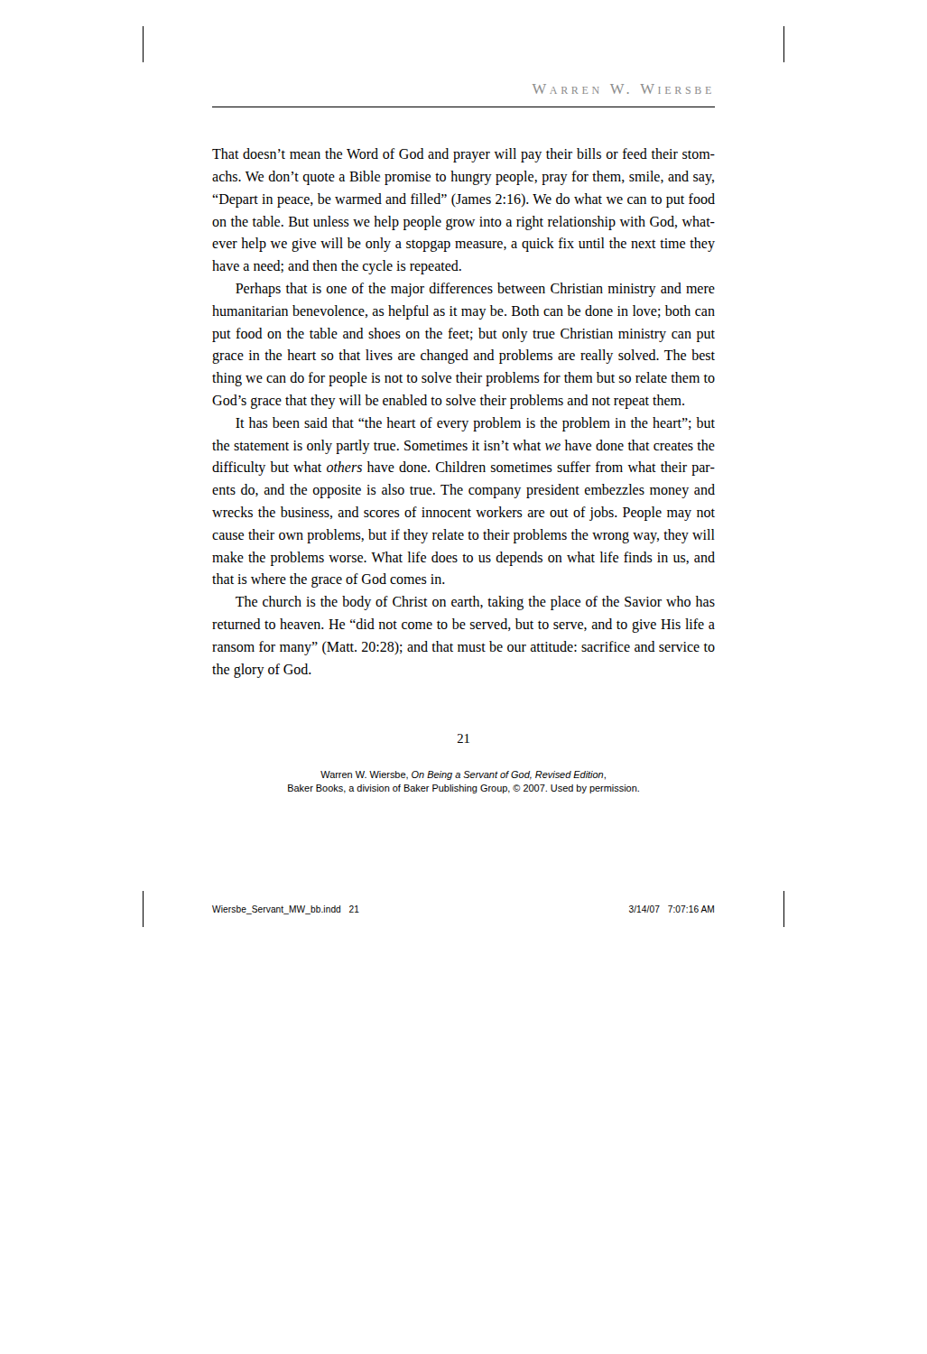Warren W. Wiersbe
That doesn’t mean the Word of God and prayer will pay their bills or feed their stomachs. We don’t quote a Bible promise to hungry people, pray for them, smile, and say, “Depart in peace, be warmed and filled” (James 2:16). We do what we can to put food on the table. But unless we help people grow into a right relationship with God, whatever help we give will be only a stopgap measure, a quick fix until the next time they have a need; and then the cycle is repeated.
Perhaps that is one of the major differences between Christian ministry and mere humanitarian benevolence, as helpful as it may be. Both can be done in love; both can put food on the table and shoes on the feet; but only true Christian ministry can put grace in the heart so that lives are changed and problems are really solved. The best thing we can do for people is not to solve their problems for them but so relate them to God’s grace that they will be enabled to solve their problems and not repeat them.
It has been said that “the heart of every problem is the problem in the heart”; but the statement is only partly true. Sometimes it isn’t what we have done that creates the difficulty but what others have done. Children sometimes suffer from what their parents do, and the opposite is also true. The company president embezzles money and wrecks the business, and scores of innocent workers are out of jobs. People may not cause their own problems, but if they relate to their problems the wrong way, they will make the problems worse. What life does to us depends on what life finds in us, and that is where the grace of God comes in.
The church is the body of Christ on earth, taking the place of the Savior who has returned to heaven. He “did not come to be served, but to serve, and to give His life a ransom for many” (Matt. 20:28); and that must be our attitude: sacrifice and service to the glory of God.
21
Warren W. Wiersbe, On Being a Servant of God, Revised Edition,
Baker Books, a division of Baker Publishing Group, © 2007. Used by permission.
Wiersbe_Servant_MW_bb.indd 21 3/14/07 7:07:16 AM